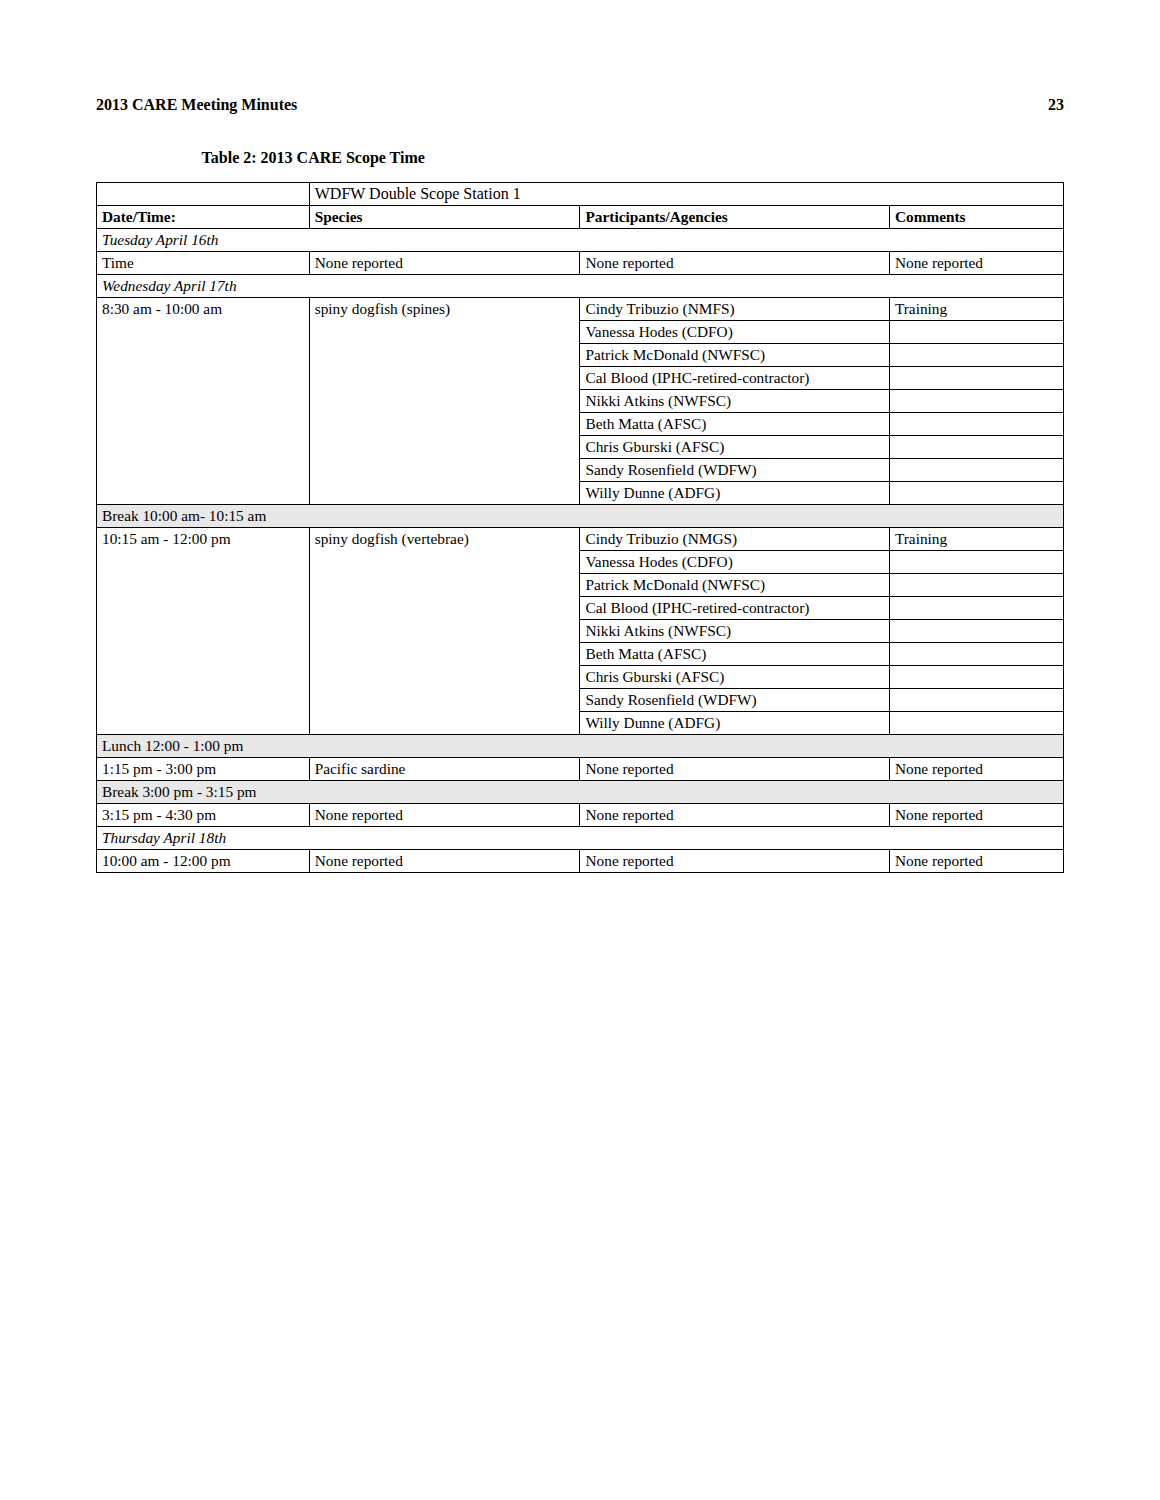2013 CARE Meeting Minutes 23
Table 2: 2013 CARE Scope Time
| | WDFW Double Scope Station 1 |
| Date/Time: | Species | Participants/Agencies | Comments |
| Tuesday April 16th |
| Time | None reported | None reported | None reported |
| Wednesday April 17th |
| 8:30 am - 10:00 am | spiny dogfish (spines) | Cindy Tribuzio (NMFS) | Training |
| Vanessa Hodes (CDFO) | |
| Patrick McDonald (NWFSC) | |
| Cal Blood (IPHC-retired-contractor) | |
| Nikki Atkins (NWFSC) | |
| Beth Matta (AFSC) | |
| Chris Gburski (AFSC) | |
| Sandy Rosenfield (WDFW) | |
| Willy Dunne (ADFG) | |
| Break 10:00 am- 10:15 am |
| 10:15 am - 12:00 pm | spiny dogfish (vertebrae) | Cindy Tribuzio (NMGS) | Training |
| Vanessa Hodes (CDFO) | |
| Patrick McDonald (NWFSC) | |
| Cal Blood (IPHC-retired-contractor) | |
| Nikki Atkins (NWFSC) | |
| Beth Matta (AFSC) | |
| Chris Gburski (AFSC) | |
| Sandy Rosenfield (WDFW) | |
| Willy Dunne (ADFG) | |
| Lunch 12:00 - 1:00 pm |
| 1:15 pm - 3:00 pm | Pacific sardine | None reported | None reported |
| Break 3:00 pm - 3:15 pm |
| 3:15 pm - 4:30 pm | None reported | None reported | None reported |
| Thursday April 18th |
| 10:00 am - 12:00 pm | None reported | None reported | None reported |